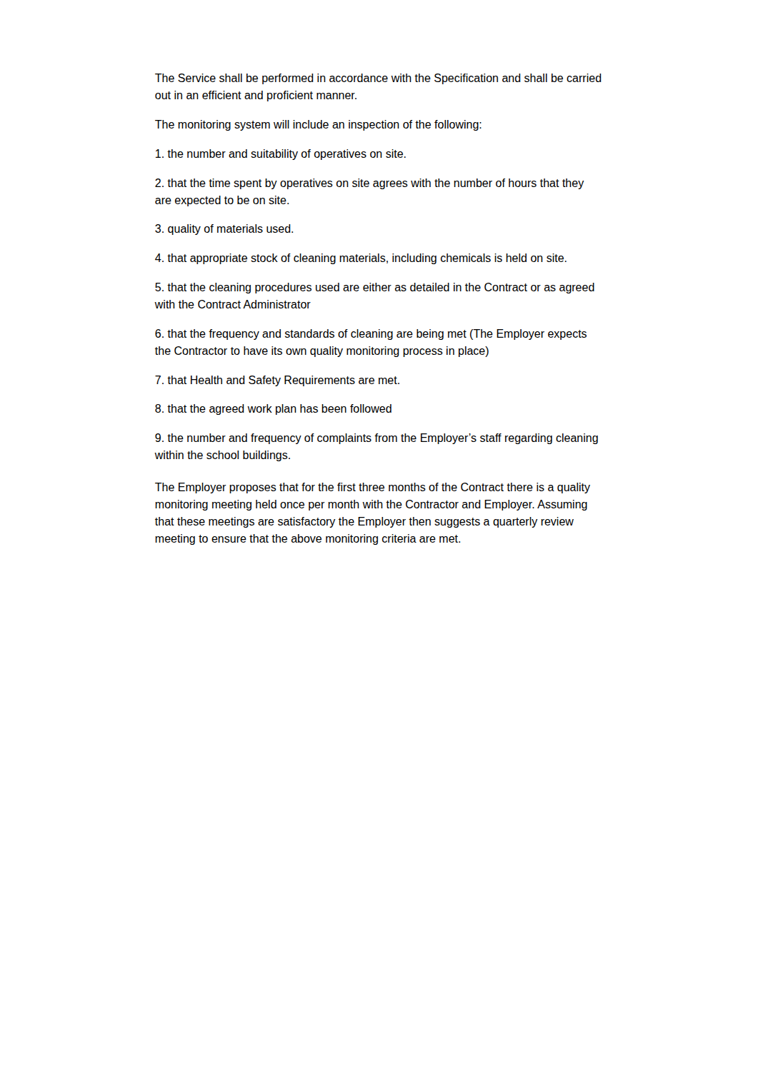The Service shall be performed in accordance with the Specification and shall be carried out in an efficient and proficient manner.
The monitoring system will include an inspection of the following:
1. the number and suitability of operatives on site.
2. that the time spent by operatives on site agrees with the number of hours that they are expected to be on site.
3. quality of materials used.
4. that appropriate stock of cleaning materials, including chemicals is held on site.
5. that the cleaning procedures used are either as detailed in the Contract or as agreed with the Contract Administrator
6. that the frequency and standards of cleaning are being met (The Employer expects the Contractor to have its own quality monitoring process in place)
7. that Health and Safety Requirements are met.
8. that the agreed work plan has been followed
9. the number and frequency of complaints from the Employer’s staff regarding cleaning within the school buildings.
The Employer proposes that for the first three months of the Contract there is a quality monitoring meeting held once per month with the Contractor and Employer. Assuming that these meetings are satisfactory the Employer then suggests a quarterly review meeting to ensure that the above monitoring criteria are met.